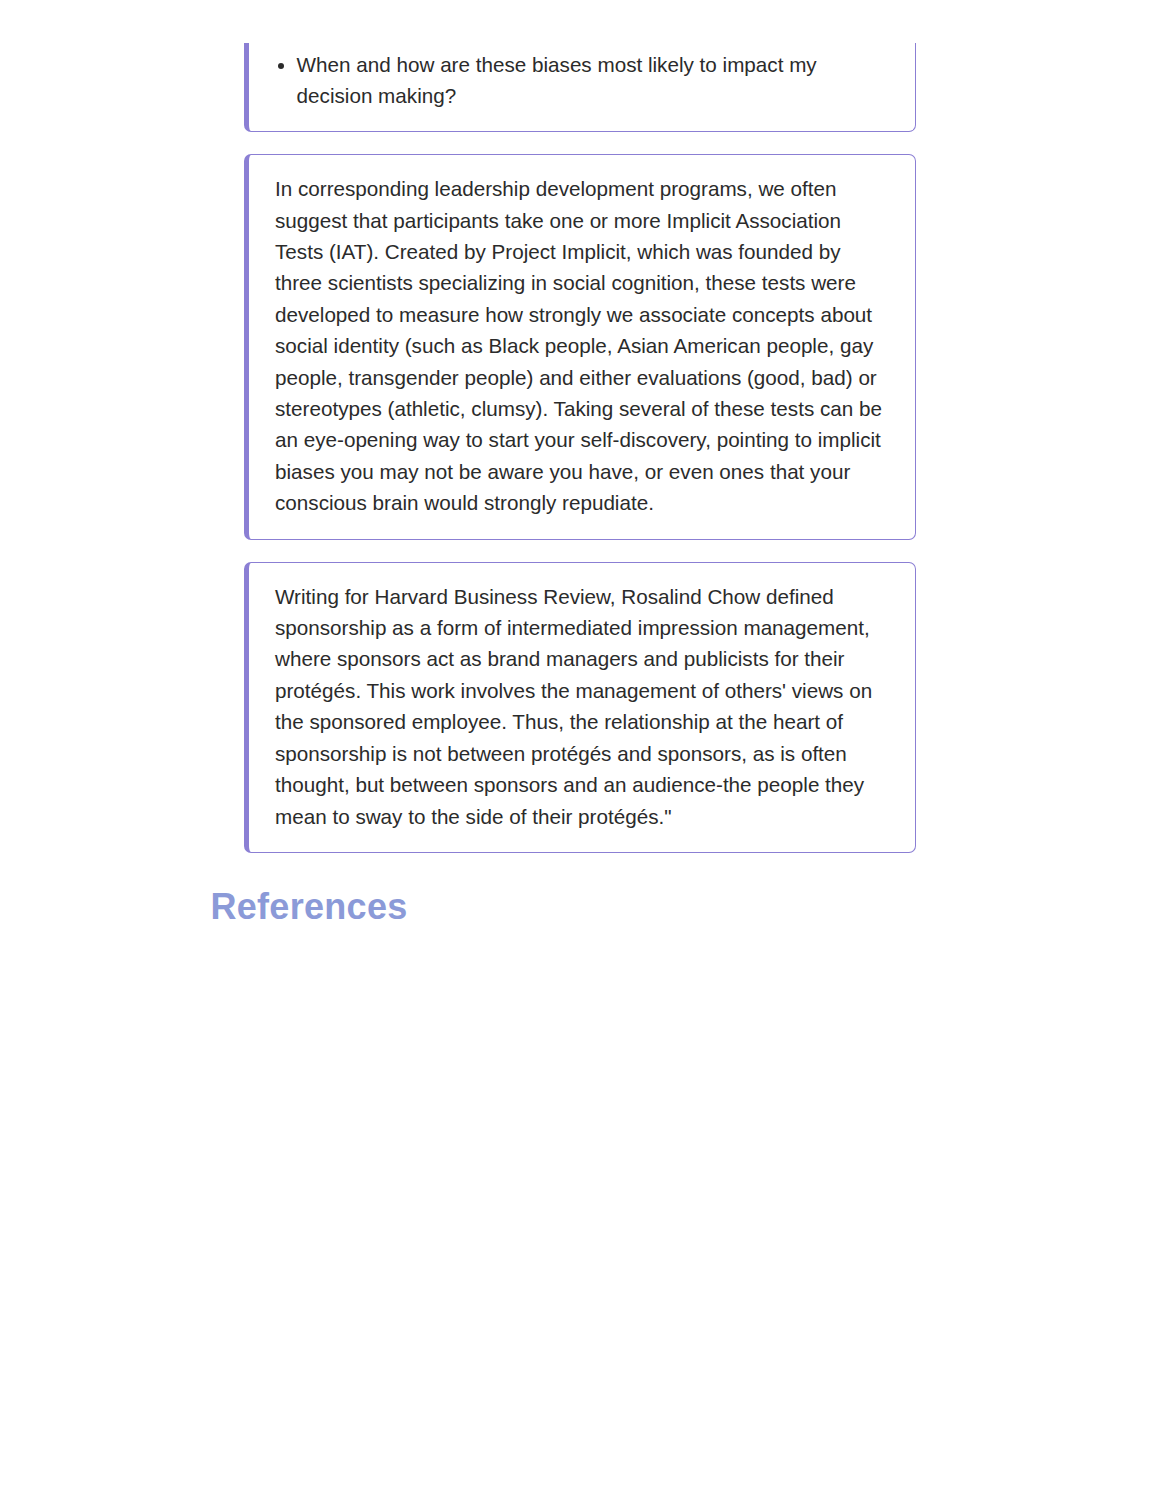When and how are these biases most likely to impact my decision making?
In corresponding leadership development programs, we often suggest that participants take one or more Implicit Association Tests (IAT). Created by Project Implicit, which was founded by three scientists specializing in social cognition, these tests were developed to measure how strongly we associate concepts about social identity (such as Black people, Asian American people, gay people, transgender people) and either evaluations (good, bad) or stereotypes (athletic, clumsy). Taking several of these tests can be an eye-opening way to start your self-discovery, pointing to implicit biases you may not be aware you have, or even ones that your conscious brain would strongly repudiate.
Writing for Harvard Business Review, Rosalind Chow defined sponsorship as a form of intermediated impression management, where sponsors act as brand managers and publicists for their protégés. This work involves the management of others' views on the sponsored employee. Thus, the relationship at the heart of sponsorship is not between protégés and sponsors, as is often thought, but between sponsors and an audience-the people they mean to sway to the side of their protégés."
References